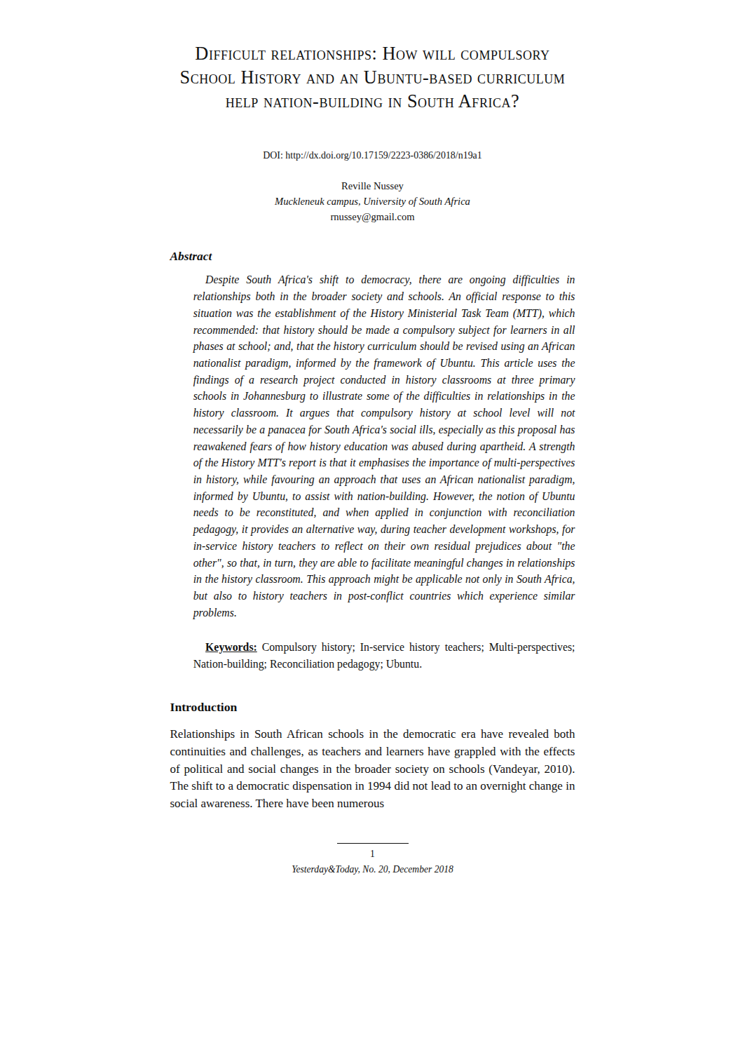Difficult relationships: How will compulsory School History and an Ubuntu-based curriculum help nation-building in South Africa?
DOI: http://dx.doi.org/10.17159/2223-0386/2018/n19a1
Reville Nussey
Muckleneuk campus, University of South Africa
rnussey@gmail.com
Abstract
Despite South Africa's shift to democracy, there are ongoing difficulties in relationships both in the broader society and schools. An official response to this situation was the establishment of the History Ministerial Task Team (MTT), which recommended: that history should be made a compulsory subject for learners in all phases at school; and, that the history curriculum should be revised using an African nationalist paradigm, informed by the framework of Ubuntu. This article uses the findings of a research project conducted in history classrooms at three primary schools in Johannesburg to illustrate some of the difficulties in relationships in the history classroom. It argues that compulsory history at school level will not necessarily be a panacea for South Africa's social ills, especially as this proposal has reawakened fears of how history education was abused during apartheid. A strength of the History MTT's report is that it emphasises the importance of multi-perspectives in history, while favouring an approach that uses an African nationalist paradigm, informed by Ubuntu, to assist with nation-building. However, the notion of Ubuntu needs to be reconstituted, and when applied in conjunction with reconciliation pedagogy, it provides an alternative way, during teacher development workshops, for in-service history teachers to reflect on their own residual prejudices about "the other", so that, in turn, they are able to facilitate meaningful changes in relationships in the history classroom. This approach might be applicable not only in South Africa, but also to history teachers in post-conflict countries which experience similar problems.
Keywords: Compulsory history; In-service history teachers; Multi-perspectives; Nation-building; Reconciliation pedagogy; Ubuntu.
Introduction
Relationships in South African schools in the democratic era have revealed both continuities and challenges, as teachers and learners have grappled with the effects of political and social changes in the broader society on schools (Vandeyar, 2010). The shift to a democratic dispensation in 1994 did not lead to an overnight change in social awareness. There have been numerous
1
Yesterday&Today, No. 20, December 2018